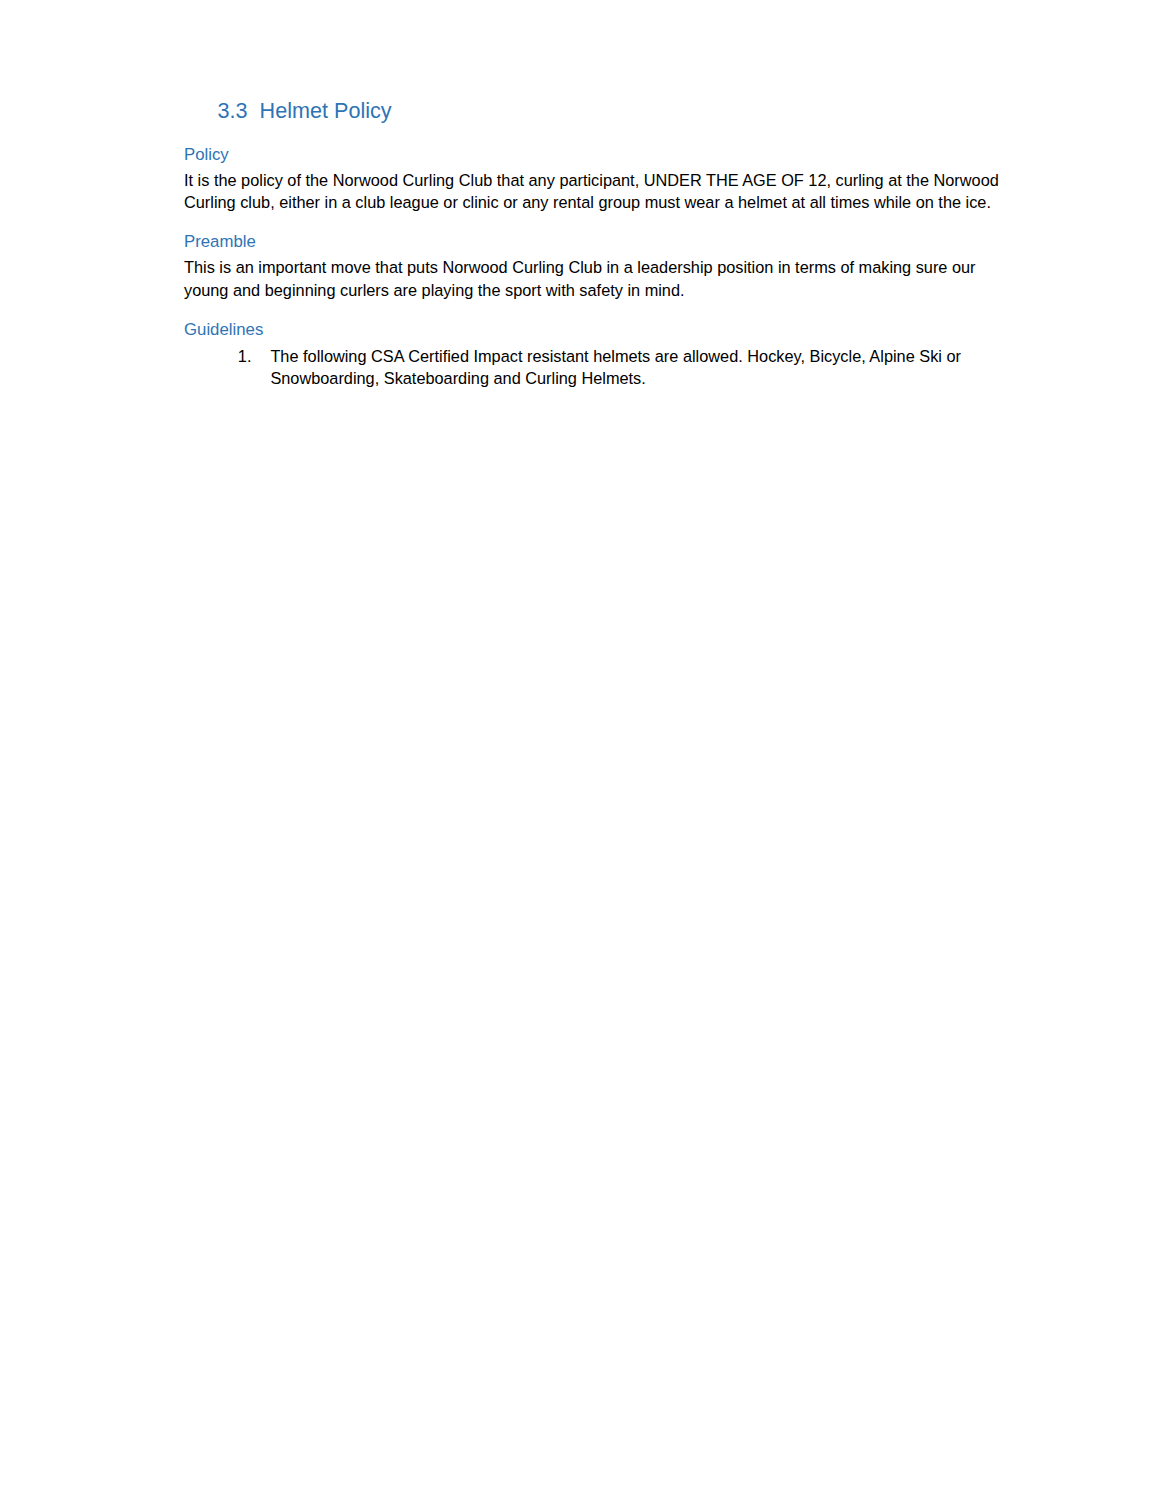3.3 Helmet Policy
Policy
It is the policy of the Norwood Curling Club that any participant, UNDER THE AGE OF 12, curling at the Norwood Curling club, either in a club league or clinic or any rental group must wear a helmet at all times while on the ice.
Preamble
This is an important move that puts Norwood Curling Club in a leadership position in terms of making sure our young and beginning curlers are playing the sport with safety in mind.
Guidelines
The following CSA Certified Impact resistant helmets are allowed. Hockey, Bicycle, Alpine Ski or Snowboarding, Skateboarding and Curling Helmets.